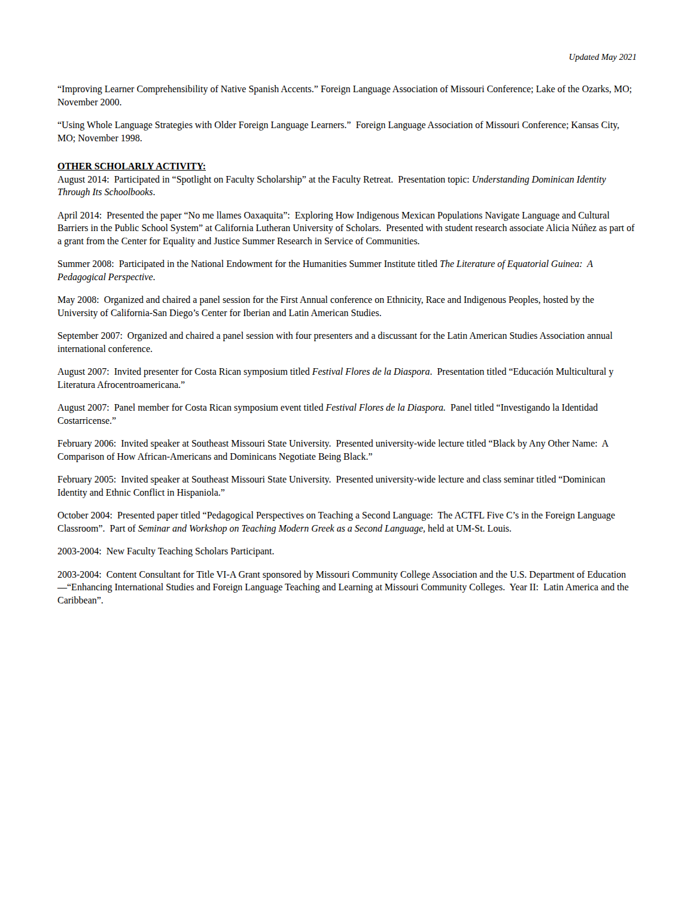Updated May 2021
“Improving Learner Comprehensibility of Native Spanish Accents.” Foreign Language Association of Missouri Conference; Lake of the Ozarks, MO; November 2000.
“Using Whole Language Strategies with Older Foreign Language Learners.” Foreign Language Association of Missouri Conference; Kansas City, MO; November 1998.
Other Scholarly Activity:
August 2014: Participated in “Spotlight on Faculty Scholarship” at the Faculty Retreat. Presentation topic: Understanding Dominican Identity Through Its Schoolbooks.
April 2014: Presented the paper “No me llames Oaxaquita”: Exploring How Indigenous Mexican Populations Navigate Language and Cultural Barriers in the Public School System” at California Lutheran University of Scholars. Presented with student research associate Alicia Núñez as part of a grant from the Center for Equality and Justice Summer Research in Service of Communities.
Summer 2008: Participated in the National Endowment for the Humanities Summer Institute titled The Literature of Equatorial Guinea: A Pedagogical Perspective.
May 2008: Organized and chaired a panel session for the First Annual conference on Ethnicity, Race and Indigenous Peoples, hosted by the University of California-San Diego’s Center for Iberian and Latin American Studies.
September 2007: Organized and chaired a panel session with four presenters and a discussant for the Latin American Studies Association annual international conference.
August 2007: Invited presenter for Costa Rican symposium titled Festival Flores de la Diaspora. Presentation titled “Educación Multicultural y Literatura Afrocentroamericana.”
August 2007: Panel member for Costa Rican symposium event titled Festival Flores de la Diaspora. Panel titled “Investigando la Identidad Costarricense.”
February 2006: Invited speaker at Southeast Missouri State University. Presented university-wide lecture titled “Black by Any Other Name: A Comparison of How African-Americans and Dominicans Negotiate Being Black.”
February 2005: Invited speaker at Southeast Missouri State University. Presented university-wide lecture and class seminar titled “Dominican Identity and Ethnic Conflict in Hispaniola.”
October 2004: Presented paper titled “Pedagogical Perspectives on Teaching a Second Language: The ACTFL Five C’s in the Foreign Language Classroom”. Part of Seminar and Workshop on Teaching Modern Greek as a Second Language, held at UM-St. Louis.
2003-2004: New Faculty Teaching Scholars Participant.
2003-2004: Content Consultant for Title VI-A Grant sponsored by Missouri Community College Association and the U.S. Department of Education—“Enhancing International Studies and Foreign Language Teaching and Learning at Missouri Community Colleges. Year II: Latin America and the Caribbean”.